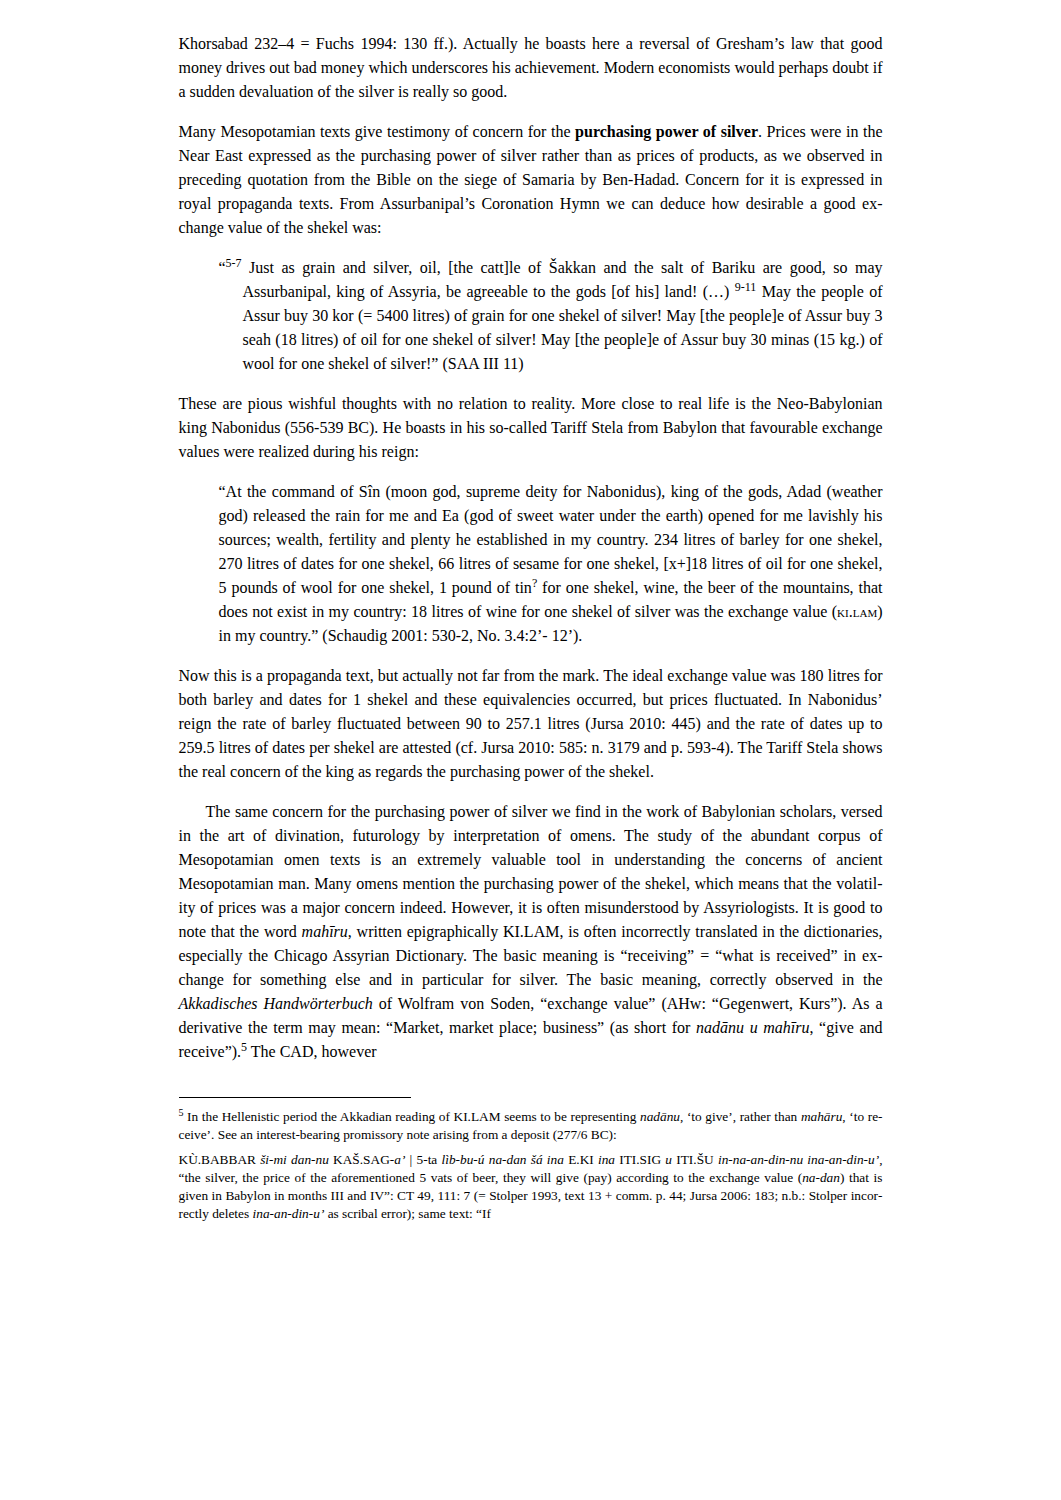Khorsabad 232–4 = Fuchs 1994: 130 ff.). Actually he boasts here a reversal of Gresham’s law that good money drives out bad money which underscores his achievement. Modern economists would perhaps doubt if a sudden devaluation of the silver is really so good.
Many Mesopotamian texts give testimony of concern for the purchasing power of silver. Prices were in the Near East expressed as the purchasing power of silver rather than as prices of products, as we observed in preceding quotation from the Bible on the siege of Samaria by Ben-Hadad. Concern for it is expressed in royal propaganda texts. From Assurbanipal’s Coronation Hymn we can deduce how desirable a good exchange value of the shekel was:
“5-7 Just as grain and silver, oil, [the catt]le of Šakkan and the salt of Bariku are good, so may Assurbanipal, king of Assyria, be agreeable to the gods [of his] land! (…) 9-11 May the people of Assur buy 30 kor (= 5400 litres) of grain for one shekel of silver! May [the people]e of Assur buy 3 seah (18 litres) of oil for one shekel of silver! May [the people]e of Assur buy 30 minas (15 kg.) of wool for one shekel of silver!” (SAA III 11)
These are pious wishful thoughts with no relation to reality. More close to real life is the Neo-Babylonian king Nabonidus (556-539 BC). He boasts in his so-called Tariff Stela from Babylon that favourable exchange values were realized during his reign:
“At the command of Sîn (moon god, supreme deity for Nabonidus), king of the gods, Adad (weather god) released the rain for me and Ea (god of sweet water under the earth) opened for me lavishly his sources; wealth, fertility and plenty he established in my country. 234 litres of barley for one shekel, 270 litres of dates for one shekel, 66 litres of sesame for one shekel, [x+]18 litres of oil for one shekel, 5 pounds of wool for one shekel, 1 pound of tin? for one shekel, wine, the beer of the mountains, that does not exist in my country: 18 litres of wine for one shekel of silver was the exchange value (ki.lam) in my country.” (Schaudig 2001: 530-2, No. 3.4:2’- 12’).
Now this is a propaganda text, but actually not far from the mark. The ideal exchange value was 180 litres for both barley and dates for 1 shekel and these equivalencies occurred, but prices fluctuated. In Nabonidus’ reign the rate of barley fluctuated between 90 to 257.1 litres (Jursa 2010: 445) and the rate of dates up to 259.5 litres of dates per shekel are attested (cf. Jursa 2010: 585: n. 3179 and p. 593-4). The Tariff Stela shows the real concern of the king as regards the purchasing power of the shekel.
The same concern for the purchasing power of silver we find in the work of Babylonian scholars, versed in the art of divination, futurology by interpretation of omens. The study of the abundant corpus of Mesopotamian omen texts is an extremely valuable tool in understanding the concerns of ancient Mesopotamian man. Many omens mention the purchasing power of the shekel, which means that the volatility of prices was a major concern indeed. However, it is often misunderstood by Assyriologists. It is good to note that the word mahīru, written epigraphically KI.LAM, is often incorrectly translated in the dictionaries, especially the Chicago Assyrian Dictionary. The basic meaning is “receiving” = “what is received” in exchange for something else and in particular for silver. The basic meaning, correctly observed in the Akkadisches Handwörterbuch of Wolfram von Soden, “exchange value” (AHw: “Gegenwert, Kurs”). As a derivative the term may mean: “Market, market place; business” (as short for nadānu u mahīru, “give and receive”).5 The CAD, however
5 In the Hellenistic period the Akkadian reading of KI.LAM seems to be representing nadānu, ‘to give’, rather than mahāru, ‘to receive’. See an interest-bearing promissory note arising from a deposit (277/6 BC):
KÙ.BABBAR ši-mi dan-nu KAŠ.SAG-a’ | 5-ta lìb-bu-ú na-dan šá ina E.KI ina ITI.SIG u ITI.ŠU in-na-an-din-nu ina-an-din-u’, “the silver, the price of the aforementioned 5 vats of beer, they will give (pay) according to the exchange value (na-dan) that is given in Babylon in months III and IV”: CT 49, 111: 7 (= Stolper 1993, text 13 + comm. p. 44; Jursa 2006: 183; n.b.: Stolper incorrectly deletes ina-an-din-u’ as scribal error); same text: “If